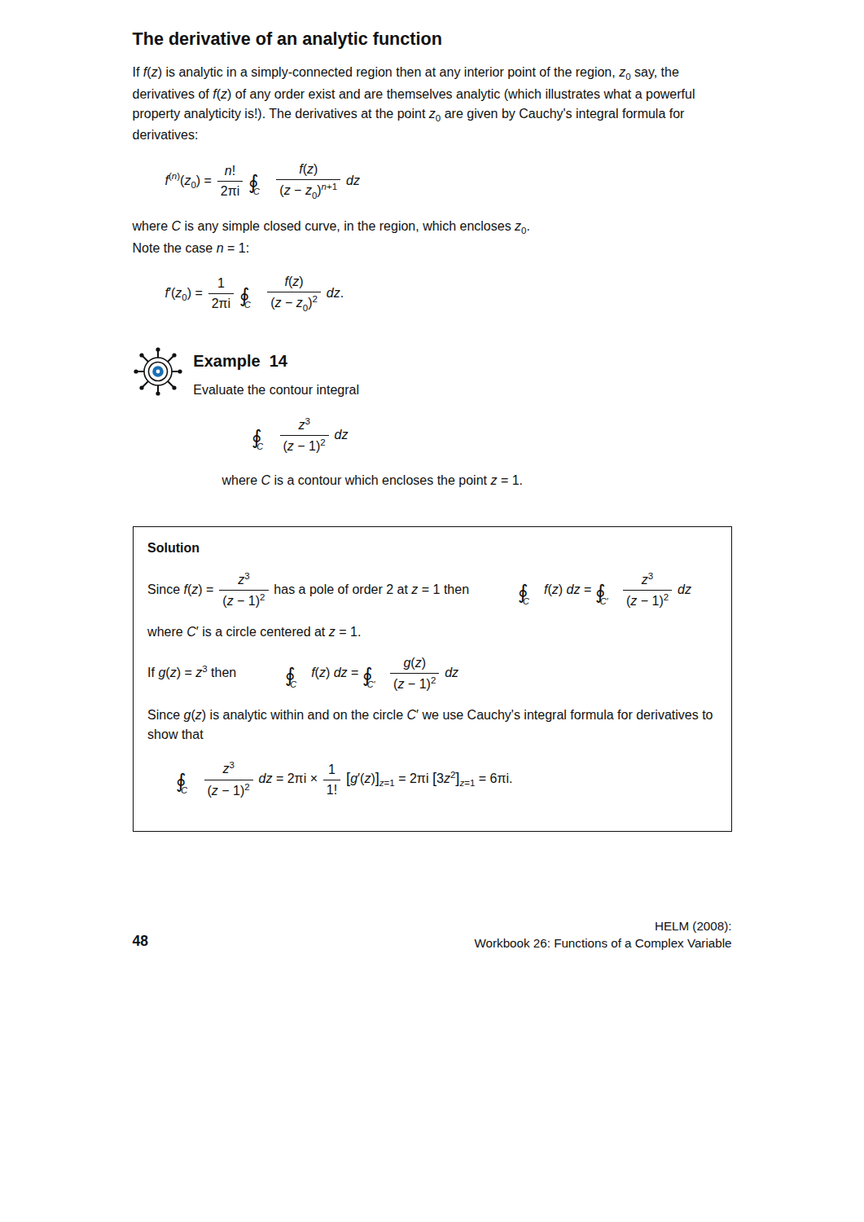The derivative of an analytic function
If f(z) is analytic in a simply-connected region then at any interior point of the region, z0 say, the derivatives of f(z) of any order exist and are themselves analytic (which illustrates what a powerful property analyticity is!). The derivatives at the point z0 are given by Cauchy's integral formula for derivatives:
f(n)(z0) = n!2πi ∮C f(z)(z − z0)n+1 dz
where C is any simple closed curve, in the region, which encloses z0.
Note the case n = 1:
f′(z0) = 12πi ∮C f(z)(z − z0)2 dz.
Example 14
Evaluate the contour integral
∮C z3(z − 1)2 dz
where C is a contour which encloses the point z = 1.
Solution
Since f(z) = z3(z − 1)2 has a pole of order 2 at z = 1 then ∮C f(z) dz = ∮C′ z3(z − 1)2 dz
where C′ is a circle centered at z = 1.
If g(z) = z3 then ∮C f(z) dz = ∮C′ g(z)(z − 1)2 dz
Since g(z) is analytic within and on the circle C′ we use Cauchy's integral formula for derivatives to show that
∮C z3(z − 1)2 dz = 2πi × 11! [g′(z)]z=1 = 2πi [3z2]z=1 = 6πi.
48
HELM (2008):
Workbook 26: Functions of a Complex Variable